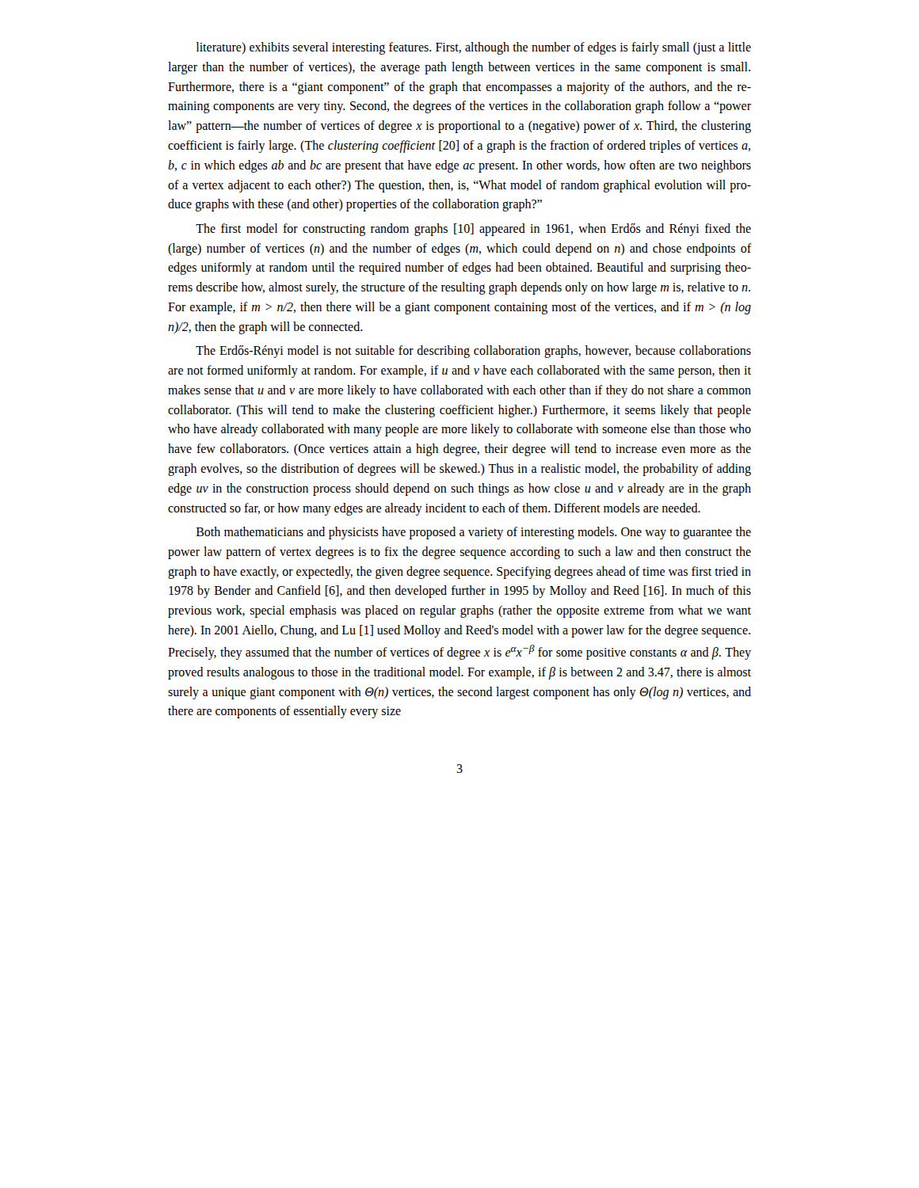literature) exhibits several interesting features. First, although the number of edges is fairly small (just a little larger than the number of vertices), the average path length between vertices in the same component is small. Furthermore, there is a “giant component” of the graph that encompasses a majority of the authors, and the remaining components are very tiny. Second, the degrees of the vertices in the collaboration graph follow a “power law” pattern—the number of vertices of degree x is proportional to a (negative) power of x. Third, the clustering coefficient is fairly large. (The clustering coefficient [20] of a graph is the fraction of ordered triples of vertices a, b, c in which edges ab and bc are present that have edge ac present. In other words, how often are two neighbors of a vertex adjacent to each other?) The question, then, is, “What model of random graphical evolution will produce graphs with these (and other) properties of the collaboration graph?”
The first model for constructing random graphs [10] appeared in 1961, when Erdős and Rényi fixed the (large) number of vertices (n) and the number of edges (m, which could depend on n) and chose endpoints of edges uniformly at random until the required number of edges had been obtained. Beautiful and surprising theorems describe how, almost surely, the structure of the resulting graph depends only on how large m is, relative to n. For example, if m > n/2, then there will be a giant component containing most of the vertices, and if m > (n log n)/2, then the graph will be connected.
The Erdős-Rényi model is not suitable for describing collaboration graphs, however, because collaborations are not formed uniformly at random. For example, if u and v have each collaborated with the same person, then it makes sense that u and v are more likely to have collaborated with each other than if they do not share a common collaborator. (This will tend to make the clustering coefficient higher.) Furthermore, it seems likely that people who have already collaborated with many people are more likely to collaborate with someone else than those who have few collaborators. (Once vertices attain a high degree, their degree will tend to increase even more as the graph evolves, so the distribution of degrees will be skewed.) Thus in a realistic model, the probability of adding edge uv in the construction process should depend on such things as how close u and v already are in the graph constructed so far, or how many edges are already incident to each of them. Different models are needed.
Both mathematicians and physicists have proposed a variety of interesting models. One way to guarantee the power law pattern of vertex degrees is to fix the degree sequence according to such a law and then construct the graph to have exactly, or expectedly, the given degree sequence. Specifying degrees ahead of time was first tried in 1978 by Bender and Canfield [6], and then developed further in 1995 by Molloy and Reed [16]. In much of this previous work, special emphasis was placed on regular graphs (rather the opposite extreme from what we want here). In 2001 Aiello, Chung, and Lu [1] used Molloy and Reed's model with a power law for the degree sequence. Precisely, they assumed that the number of vertices of degree x is eαx−β for some positive constants α and β. They proved results analogous to those in the traditional model. For example, if β is between 2 and 3.47, there is almost surely a unique giant component with Θ(n) vertices, the second largest component has only Θ(log n) vertices, and there are components of essentially every size
3